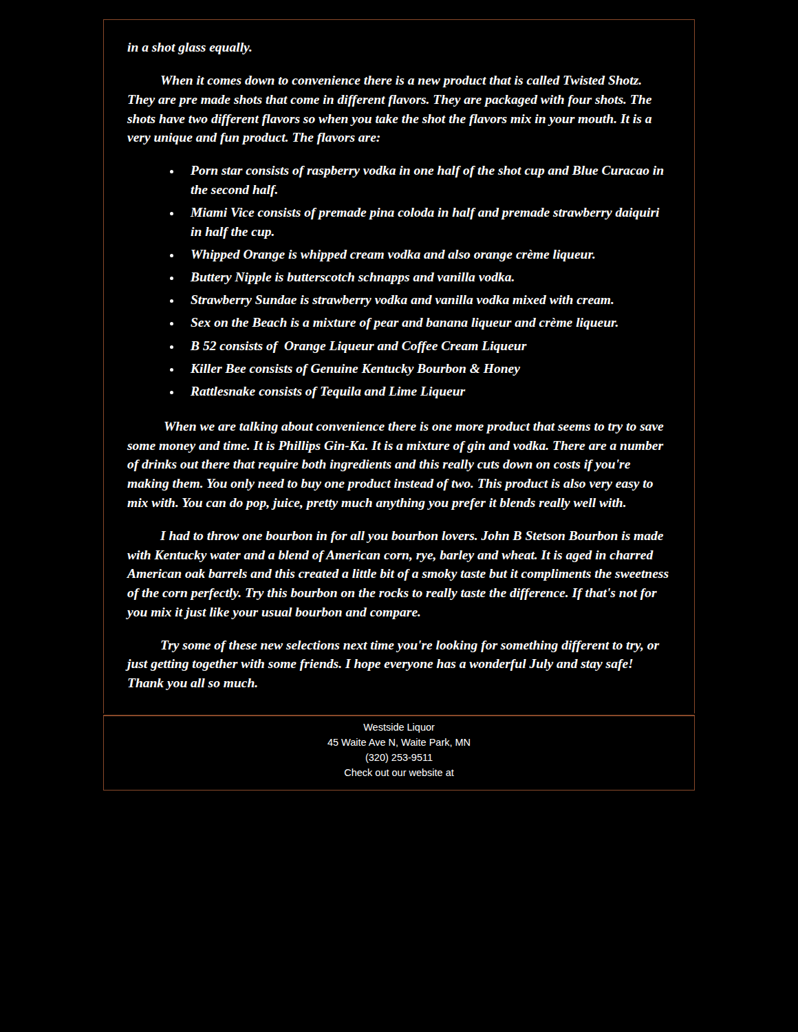in a shot glass equally.
When it comes down to convenience there is a new product that is called Twisted Shotz. They are pre made shots that come in different flavors. They are packaged with four shots. The shots have two different flavors so when you take the shot the flavors mix in your mouth. It is a very unique and fun product. The flavors are:
Porn star consists of raspberry vodka in one half of the shot cup and Blue Curacao in the second half.
Miami Vice consists of premade pina coloda in half and premade strawberry daiquiri in half the cup.
Whipped Orange is whipped cream vodka and also orange crème liqueur.
Buttery Nipple is butterscotch schnapps and vanilla vodka.
Strawberry Sundae is strawberry vodka and vanilla vodka mixed with cream.
Sex on the Beach is a mixture of pear and banana liqueur and crème liqueur.
B 52 consists of Orange Liqueur and Coffee Cream Liqueur
Killer Bee consists of Genuine Kentucky Bourbon & Honey
Rattlesnake consists of Tequila and Lime Liqueur
When we are talking about convenience there is one more product that seems to try to save some money and time. It is Phillips Gin-Ka. It is a mixture of gin and vodka. There are a number of drinks out there that require both ingredients and this really cuts down on costs if you're making them. You only need to buy one product instead of two. This product is also very easy to mix with. You can do pop, juice, pretty much anything you prefer it blends really well with.
I had to throw one bourbon in for all you bourbon lovers. John B Stetson Bourbon is made with Kentucky water and a blend of American corn, rye, barley and wheat. It is aged in charred American oak barrels and this created a little bit of a smoky taste but it compliments the sweetness of the corn perfectly. Try this bourbon on the rocks to really taste the difference. If that's not for you mix it just like your usual bourbon and compare.
Try some of these new selections next time you're looking for something different to try, or just getting together with some friends. I hope everyone has a wonderful July and stay safe! Thank you all so much.
Westside Liquor
45 Waite Ave N, Waite Park, MN
(320) 253-9511
Check out our website at